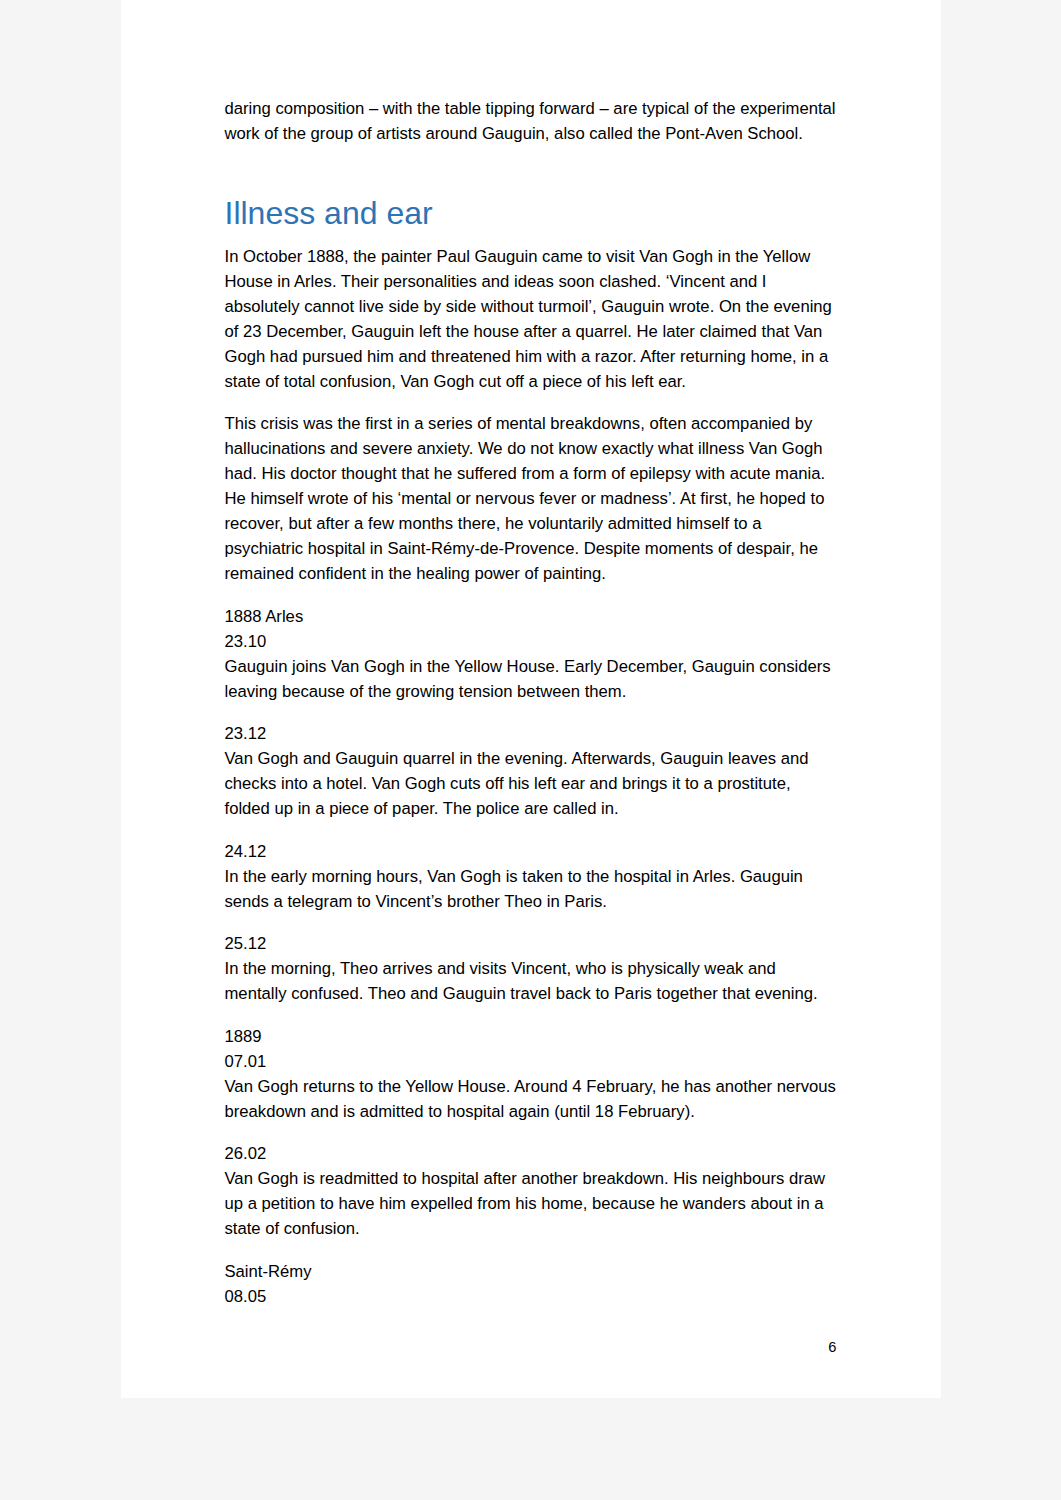daring composition – with the table tipping forward – are typical of the experimental work of the group of artists around Gauguin, also called the Pont-Aven School.
Illness and ear
In October 1888, the painter Paul Gauguin came to visit Van Gogh in the Yellow House in Arles. Their personalities and ideas soon clashed. ‘Vincent and I absolutely cannot live side by side without turmoil’, Gauguin wrote. On the evening of 23 December, Gauguin left the house after a quarrel. He later claimed that Van Gogh had pursued him and threatened him with a razor. After returning home, in a state of total confusion, Van Gogh cut off a piece of his left ear.
This crisis was the first in a series of mental breakdowns, often accompanied by hallucinations and severe anxiety. We do not know exactly what illness Van Gogh had. His doctor thought that he suffered from a form of epilepsy with acute mania. He himself wrote of his ‘mental or nervous fever or madness’. At first, he hoped to recover, but after a few months there, he voluntarily admitted himself to a psychiatric hospital in Saint-Rémy-de-Provence. Despite moments of despair, he remained confident in the healing power of painting.
1888 Arles
23.10
Gauguin joins Van Gogh in the Yellow House. Early December, Gauguin considers leaving because of the growing tension between them.
23.12
Van Gogh and Gauguin quarrel in the evening. Afterwards, Gauguin leaves and checks into a hotel. Van Gogh cuts off his left ear and brings it to a prostitute, folded up in a piece of paper. The police are called in.
24.12
In the early morning hours, Van Gogh is taken to the hospital in Arles. Gauguin sends a telegram to Vincent’s brother Theo in Paris.
25.12
In the morning, Theo arrives and visits Vincent, who is physically weak and mentally confused. Theo and Gauguin travel back to Paris together that evening.
1889
07.01
Van Gogh returns to the Yellow House. Around 4 February, he has another nervous breakdown and is admitted to hospital again (until 18 February).
26.02
Van Gogh is readmitted to hospital after another breakdown. His neighbours draw up a petition to have him expelled from his home, because he wanders about in a state of confusion.
Saint-Rémy
08.05
6